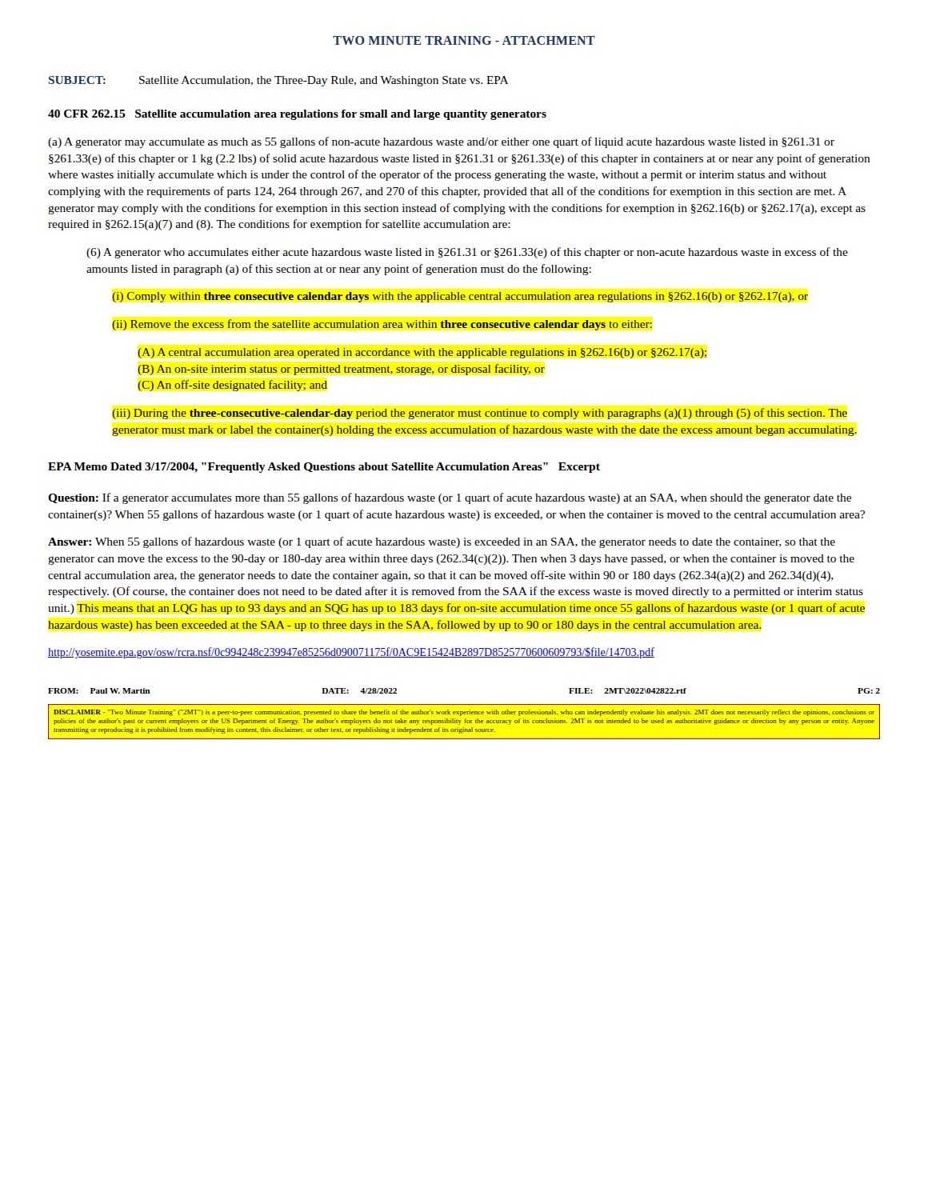TWO MINUTE TRAINING - ATTACHMENT
SUBJECT: Satellite Accumulation, the Three-Day Rule, and Washington State vs. EPA
40 CFR 262.15 Satellite accumulation area regulations for small and large quantity generators
(a) A generator may accumulate as much as 55 gallons of non-acute hazardous waste and/or either one quart of liquid acute hazardous waste listed in §261.31 or §261.33(e) of this chapter or 1 kg (2.2 lbs) of solid acute hazardous waste listed in §261.31 or §261.33(e) of this chapter in containers at or near any point of generation where wastes initially accumulate which is under the control of the operator of the process generating the waste, without a permit or interim status and without complying with the requirements of parts 124, 264 through 267, and 270 of this chapter, provided that all of the conditions for exemption in this section are met. A generator may comply with the conditions for exemption in this section instead of complying with the conditions for exemption in §262.16(b) or §262.17(a), except as required in §262.15(a)(7) and (8). The conditions for exemption for satellite accumulation are:
(6) A generator who accumulates either acute hazardous waste listed in §261.31 or §261.33(e) of this chapter or non-acute hazardous waste in excess of the amounts listed in paragraph (a) of this section at or near any point of generation must do the following:
(i) Comply within three consecutive calendar days with the applicable central accumulation area regulations in §262.16(b) or §262.17(a), or
(ii) Remove the excess from the satellite accumulation area within three consecutive calendar days to either:
(A) A central accumulation area operated in accordance with the applicable regulations in §262.16(b) or §262.17(a);
(B) An on-site interim status or permitted treatment, storage, or disposal facility, or
(C) An off-site designated facility; and
(iii) During the three-consecutive-calendar-day period the generator must continue to comply with paragraphs (a)(1) through (5) of this section. The generator must mark or label the container(s) holding the excess accumulation of hazardous waste with the date the excess amount began accumulating.
EPA Memo Dated 3/17/2004, "Frequently Asked Questions about Satellite Accumulation Areas" Excerpt
Question: If a generator accumulates more than 55 gallons of hazardous waste (or 1 quart of acute hazardous waste) at an SAA, when should the generator date the container(s)? When 55 gallons of hazardous waste (or 1 quart of acute hazardous waste) is exceeded, or when the container is moved to the central accumulation area?
Answer: When 55 gallons of hazardous waste (or 1 quart of acute hazardous waste) is exceeded in an SAA, the generator needs to date the container, so that the generator can move the excess to the 90-day or 180-day area within three days (262.34(c)(2)). Then when 3 days have passed, or when the container is moved to the central accumulation area, the generator needs to date the container again, so that it can be moved off-site within 90 or 180 days (262.34(a)(2) and 262.34(d)(4), respectively. (Of course, the container does not need to be dated after it is removed from the SAA if the excess waste is moved directly to a permitted or interim status unit.) This means that an LQG has up to 93 days and an SQG has up to 183 days for on-site accumulation time once 55 gallons of hazardous waste (or 1 quart of acute hazardous waste) has been exceeded at the SAA - up to three days in the SAA, followed by up to 90 or 180 days in the central accumulation area.
http://yosemite.epa.gov/osw/rcra.nsf/0c994248c239947e85256d090071175f/0AC9E15424B2897D8525770600609793/$file/14703.pdf
FROM:Paul W. Martin
DATE:4/28/2022
FILE:2MT\2022\042822.rtf
PG: 2
DISCLAIMER - "Two Minute Training" ("2MT") is a peer-to-peer communication, presented to share the benefit of the author's work experience with other professionals, who can independently evaluate his analysis. 2MT does not necessarily reflect the opinions, conclusions or policies of the author's past or current employers or the US Department of Energy. The author's employers do not take any responsibility for the accuracy of its conclusions. 2MT is not intended to be used as authoritative guidance or direction by any person or entity. Anyone transmitting or reproducing it is prohibited from modifying its content, this disclaimer, or other text, or republishing it independent of its original source.